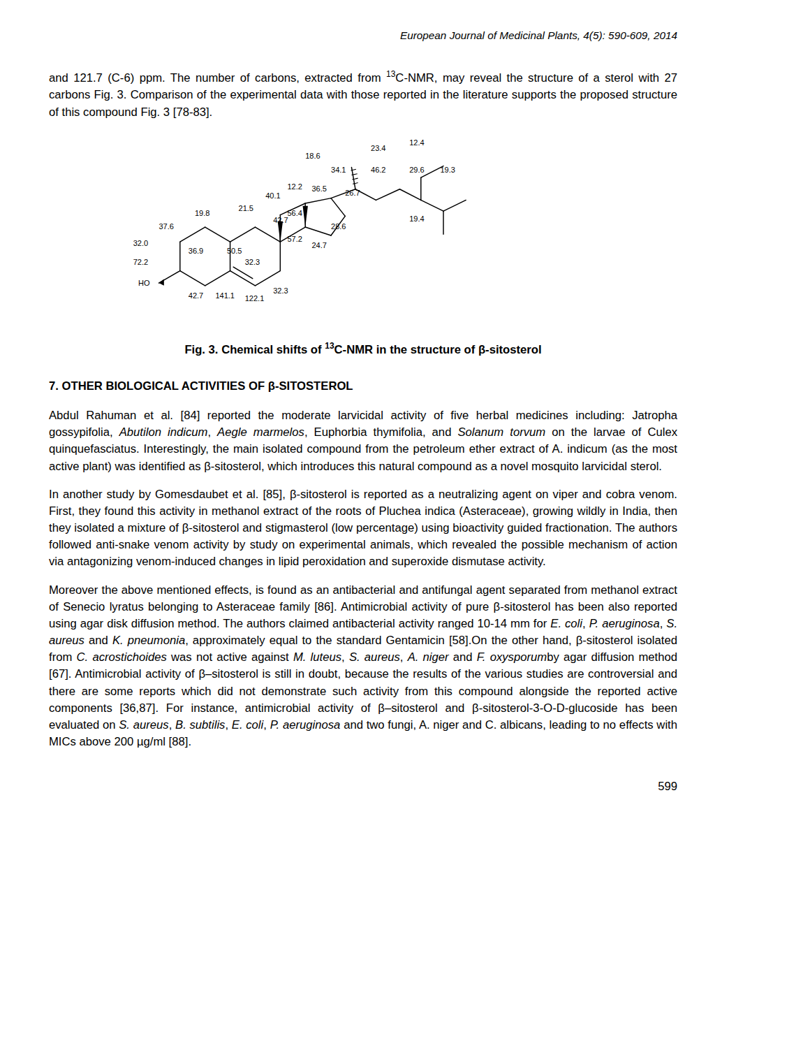European Journal of Medicinal Plants, 4(5): 590-609, 2014
and 121.7 (C-6) ppm. The number of carbons, extracted from 13C-NMR, may reveal the structure of a sterol with 27 carbons Fig. 3. Comparison of the experimental data with those reported in the literature supports the proposed structure of this compound Fig. 3 [78-83].
HO 72.2 32.0 37.6 42.7 141.1 122.1 36.9 19.8 50.5 32.3 32.3 21.5 40.1 42.7 56.4 57.2 24.7 28.6 12.2 36.5 34.1 26.7 46.2 23.4 12.4 29.6 19.3 19.4 18.6
Fig. 3. Chemical shifts of 13C-NMR in the structure of β-sitosterol
7. OTHER BIOLOGICAL ACTIVITIES OF β-SITOSTEROL
Abdul Rahuman et al. [84] reported the moderate larvicidal activity of five herbal medicines including: Jatropha gossypifolia, Abutilon indicum, Aegle marmelos, Euphorbia thymifolia, and Solanum torvum on the larvae of Culex quinquefasciatus. Interestingly, the main isolated compound from the petroleum ether extract of A. indicum (as the most active plant) was identified as β-sitosterol, which introduces this natural compound as a novel mosquito larvicidal sterol.
In another study by Gomesdaubet et al. [85], β-sitosterol is reported as a neutralizing agent on viper and cobra venom. First, they found this activity in methanol extract of the roots of Pluchea indica (Asteraceae), growing wildly in India, then they isolated a mixture of β-sitosterol and stigmasterol (low percentage) using bioactivity guided fractionation. The authors followed anti-snake venom activity by study on experimental animals, which revealed the possible mechanism of action via antagonizing venom-induced changes in lipid peroxidation and superoxide dismutase activity.
Moreover the above mentioned effects, is found as an antibacterial and antifungal agent separated from methanol extract of Senecio lyratus belonging to Asteraceae family [86]. Antimicrobial activity of pure β-sitosterol has been also reported using agar disk diffusion method. The authors claimed antibacterial activity ranged 10-14 mm for E. coli, P. aeruginosa, S. aureus and K. pneumonia, approximately equal to the standard Gentamicin [58].On the other hand, β-sitosterol isolated from C. acrostichoides was not active against M. luteus, S. aureus, A. niger and F. oxysporumby agar diffusion method [67]. Antimicrobial activity of β–sitosterol is still in doubt, because the results of the various studies are controversial and there are some reports which did not demonstrate such activity from this compound alongside the reported active components [36,87]. For instance, antimicrobial activity of β–sitosterol and β-sitosterol-3-O-D-glucoside has been evaluated on S. aureus, B. subtilis, E. coli, P. aeruginosa and two fungi, A. niger and C. albicans, leading to no effects with MICs above 200 µg/ml [88].
599